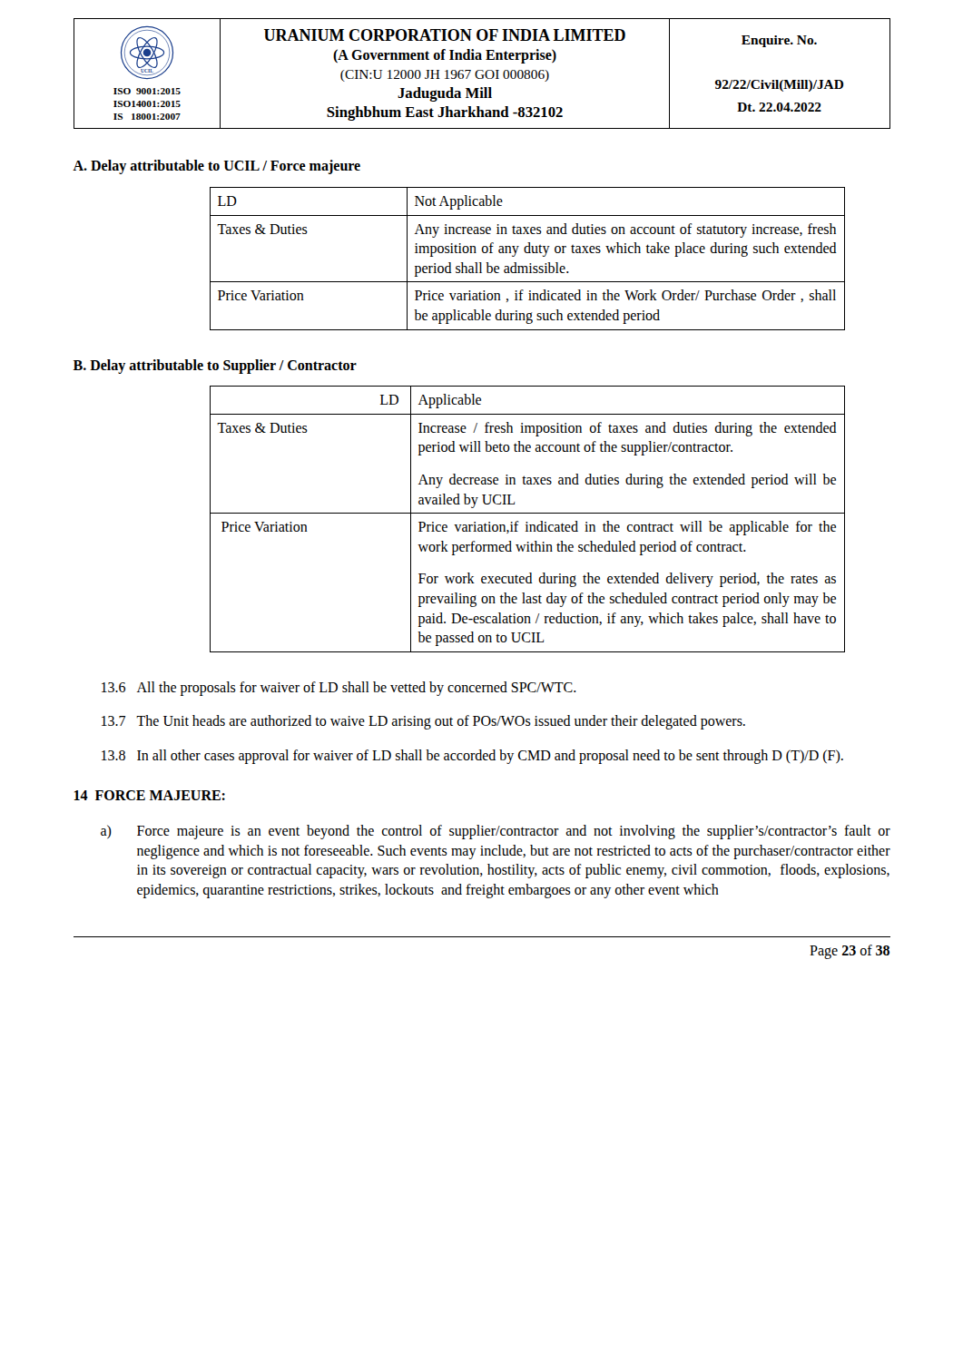| UCIL ISO 9001:2015 ISO14001:2015 IS 18001:2007 | URANIUM CORPORATION OF INDIA LIMITED (A Government of India Enterprise) (CIN:U 12000 JH 1967 GOI 000806) Jaduguda Mill Singhbhum East Jharkhand -832102 | Enquire. No. 92/22/Civil(Mill)/JAD Dt. 22.04.2022 |
A. Delay attributable to UCIL / Force majeure
| LD | Not Applicable |
| Taxes & Duties | Any increase in taxes and duties on account of statutory increase, fresh imposition of any duty or taxes which take place during such extended period shall be admissible. |
| Price Variation | Price variation , if indicated in the Work Order/ Purchase Order , shall be applicable during such extended period |
B. Delay attributable to Supplier / Contractor
| LD | Applicable |
| Taxes & Duties | Increase / fresh imposition of taxes and duties during the extended period will beto the account of the supplier/contractor. Any decrease in taxes and duties during the extended period will be availed by UCIL |
| Price Variation | Price variation,if indicated in the contract will be applicable for the work performed within the scheduled period of contract. For work executed during the extended delivery period, the rates as prevailing on the last day of the scheduled contract period only may be paid. De-escalation / reduction, if any, which takes palce, shall have to be passed on to UCIL |
13.6
All the proposals for waiver of LD shall be vetted by concerned SPC/WTC.
13.7
The Unit heads are authorized to waive LD arising out of POs/WOs issued under their delegated powers.
13.8
In all other cases approval for waiver of LD shall be accorded by CMD and proposal need to be sent through D (T)/D (F).
14 FORCE MAJEURE:
a)
Force majeure is an event beyond the control of supplier/contractor and not involving the supplier’s/contractor’s fault or negligence and which is not foreseeable. Such events may include, but are not restricted to acts of the purchaser/contractor either in its sovereign or contractual capacity, wars or revolution, hostility, acts of public enemy, civil commotion, floods, explosions, epidemics, quarantine restrictions, strikes, lockouts and freight embargoes or any other event which
Page 23 of 38